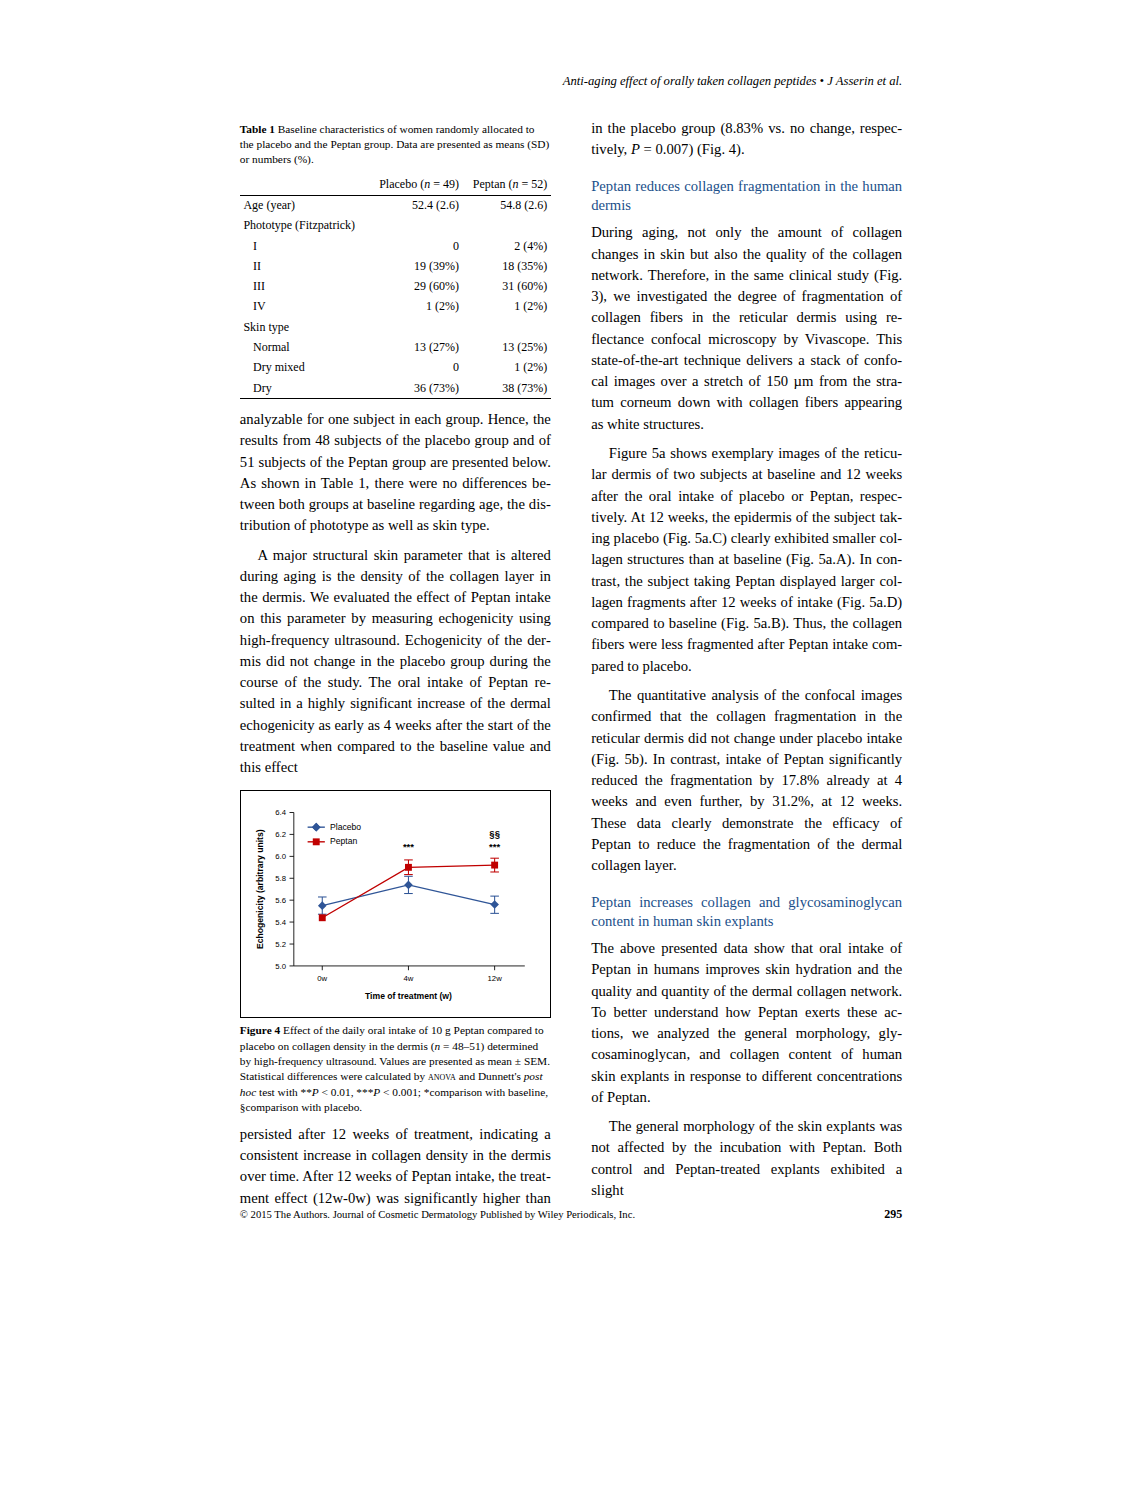Anti-aging effect of orally taken collagen peptides • J Asserin et al.
Table 1 Baseline characteristics of women randomly allocated to the placebo and the Peptan group. Data are presented as means (SD) or numbers (%).
| | Placebo ( n = 49) | Peptan ( n = 52) |
| --- | --- | --- |
| Age (year) | 52.4 (2.6) | 54.8 (2.6) |
| Phototype (Fitzpatrick) | | |
| I | 0 | 2 (4%) |
| II | 19 (39%) | 18 (35%) |
| III | 29 (60%) | 31 (60%) |
| IV | 1 (2%) | 1 (2%) |
| Skin type | | |
| Normal | 13 (27%) | 13 (25%) |
| Dry mixed | 0 | 1 (2%) |
| Dry | 36 (73%) | 38 (73%) |
analyzable for one subject in each group. Hence, the results from 48 subjects of the placebo group and of 51 subjects of the Peptan group are presented below. As shown in Table 1, there were no differences between both groups at baseline regarding age, the distribution of phototype as well as skin type.
A major structural skin parameter that is altered during aging is the density of the collagen layer in the dermis. We evaluated the effect of Peptan intake on this parameter by measuring echogenicity using high-frequency ultrasound. Echogenicity of the dermis did not change in the placebo group during the course of the study. The oral intake of Peptan resulted in a highly significant increase of the dermal echogenicity as early as 4 weeks after the start of the treatment when compared to the baseline value and this effect
6.4 6.2 6.0 5.8 5.6 5.4 5.2 5.0 0w 4w 12w Time of treatment (w) Echogenicity (arbitrary units) *** *** §§ Placebo Peptan
Figure 4 Effect of the daily oral intake of 10 g Peptan compared to placebo on collagen density in the dermis (n = 48–51) determined by high-frequency ultrasound. Values are presented as mean ± SEM. Statistical differences were calculated by anova and Dunnett's post hoc test with **P < 0.01, ***P < 0.001; *comparison with baseline, §comparison with placebo.
persisted after 12 weeks of treatment, indicating a consistent increase in collagen density in the dermis over time. After 12 weeks of Peptan intake, the treatment effect (12w-0w) was significantly higher than in the placebo group (8.83% vs. no change, respectively, P = 0.007) (Fig. 4).
Peptan reduces collagen fragmentation in the human dermis
During aging, not only the amount of collagen changes in skin but also the quality of the collagen network. Therefore, in the same clinical study (Fig. 3), we investigated the degree of fragmentation of collagen fibers in the reticular dermis using reflectance confocal microscopy by Vivascope. This state-of-the-art technique delivers a stack of confocal images over a stretch of 150 µm from the stratum corneum down with collagen fibers appearing as white structures.
Figure 5a shows exemplary images of the reticular dermis of two subjects at baseline and 12 weeks after the oral intake of placebo or Peptan, respectively. At 12 weeks, the epidermis of the subject taking placebo (Fig. 5a.C) clearly exhibited smaller collagen structures than at baseline (Fig. 5a.A). In contrast, the subject taking Peptan displayed larger collagen fragments after 12 weeks of intake (Fig. 5a.D) compared to baseline (Fig. 5a.B). Thus, the collagen fibers were less fragmented after Peptan intake compared to placebo.
The quantitative analysis of the confocal images confirmed that the collagen fragmentation in the reticular dermis did not change under placebo intake (Fig. 5b). In contrast, intake of Peptan significantly reduced the fragmentation by 17.8% already at 4 weeks and even further, by 31.2%, at 12 weeks. These data clearly demonstrate the efficacy of Peptan to reduce the fragmentation of the dermal collagen layer.
Peptan increases collagen and glycosaminoglycan content in human skin explants
The above presented data show that oral intake of Peptan in humans improves skin hydration and the quality and quantity of the dermal collagen network. To better understand how Peptan exerts these actions, we analyzed the general morphology, glycosaminoglycan, and collagen content of human skin explants in response to different concentrations of Peptan.
The general morphology of the skin explants was not affected by the incubation with Peptan. Both control and Peptan-treated explants exhibited a slight
© 2015 The Authors. Journal of Cosmetic Dermatology Published by Wiley Periodicals, Inc. 295